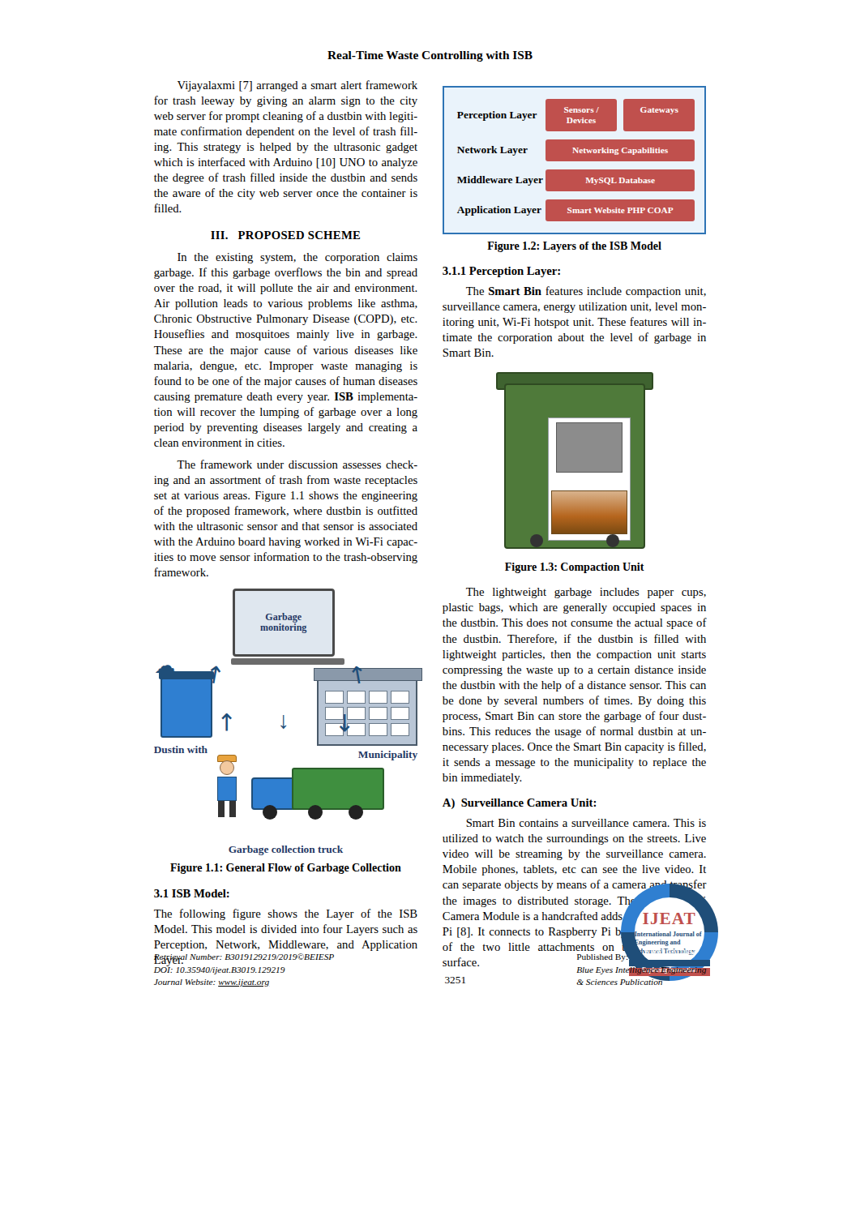Real-Time Waste Controlling with ISB
Vijayalaxmi [7] arranged a smart alert framework for trash leeway by giving an alarm sign to the city web server for prompt cleaning of a dustbin with legitimate confirmation dependent on the level of trash filling. This strategy is helped by the ultrasonic gadget which is interfaced with Arduino [10] UNO to analyze the degree of trash filled inside the dustbin and sends the aware of the city web server once the container is filled.
III. Proposed Scheme
In the existing system, the corporation claims garbage. If this garbage overflows the bin and spread over the road, it will pollute the air and environment. Air pollution leads to various problems like asthma, Chronic Obstructive Pulmonary Disease (COPD), etc. Houseflies and mosquitoes mainly live in garbage. These are the major cause of various diseases like malaria, dengue, etc. Improper waste managing is found to be one of the major causes of human diseases causing premature death every year. ISB implementation will recover the lumping of garbage over a long period by preventing diseases largely and creating a clean environment in cities.
The framework under discussion assesses checking and an assortment of trash from waste receptacles set at various areas. Figure 1.1 shows the engineering of the proposed framework, where dustbin is outfitted with the ultrasonic sensor and that sensor is associated with the Arduino board having worked in Wi-Fi capacities to move sensor information to the trash-observing framework.
Garbage
monitoring
☁
↗
↖
→
↙
↘
Dustin with
Municipality
Garbage collection truck
Figure 1.1: General Flow of Garbage Collection
3.1 ISB Model:
The following figure shows the Layer of the ISB Model. This model is divided into four Layers such as Perception, Network, Middleware, and Application Layer.
Perception Layer
Sensors /
Devices
Gateways
Network Layer
Networking Capabilities
Middleware Layer
MySQL Database
Application Layer
Smart Website PHP COAP
Figure 1.2: Layers of the ISB Model
3.1.1 Perception Layer:
The Smart Bin features include compaction unit, surveillance camera, energy utilization unit, level monitoring unit, Wi-Fi hotspot unit. These features will intimate the corporation about the level of garbage in Smart Bin.
Figure 1.3: Compaction Unit
The lightweight garbage includes paper cups, plastic bags, which are generally occupied spaces in the dustbin. This does not consume the actual space of the dustbin. Therefore, if the dustbin is filled with lightweight particles, then the compaction unit starts compressing the waste up to a certain distance inside the dustbin with the help of a distance sensor. This can be done by several numbers of times. By doing this process, Smart Bin can store the garbage of four dustbins. This reduces the usage of normal dustbin at unnecessary places. Once the Smart Bin capacity is filled, it sends a message to the municipality to replace the bin immediately.
A) Surveillance Camera Unit:
Smart Bin contains a surveillance camera. This is utilized to watch the surroundings on the streets. Live video will be streaming by the surveillance camera. Mobile phones, tablets, etc can see the live video. It can separate objects by means of a camera and transfer the images to distributed storage. The Raspberry Pi Camera Module is a handcrafted adds on for Raspberry Pi [8]. It connects to Raspberry Pi by method for one of the two little attachments on the board upper surface.
IJEAT
International Journal of Engineering and Advanced Technology
WWW.IJEAT.ORG
Exploring Innovation
Retrieval Number: B3019129219/2019©BEIESP
DOI: 10.35940/ijeat.B3019.129219
Journal Website: www.ijeat.org
3251
Published By:
Blue Eyes Intelligence Engineering
& Sciences Publication